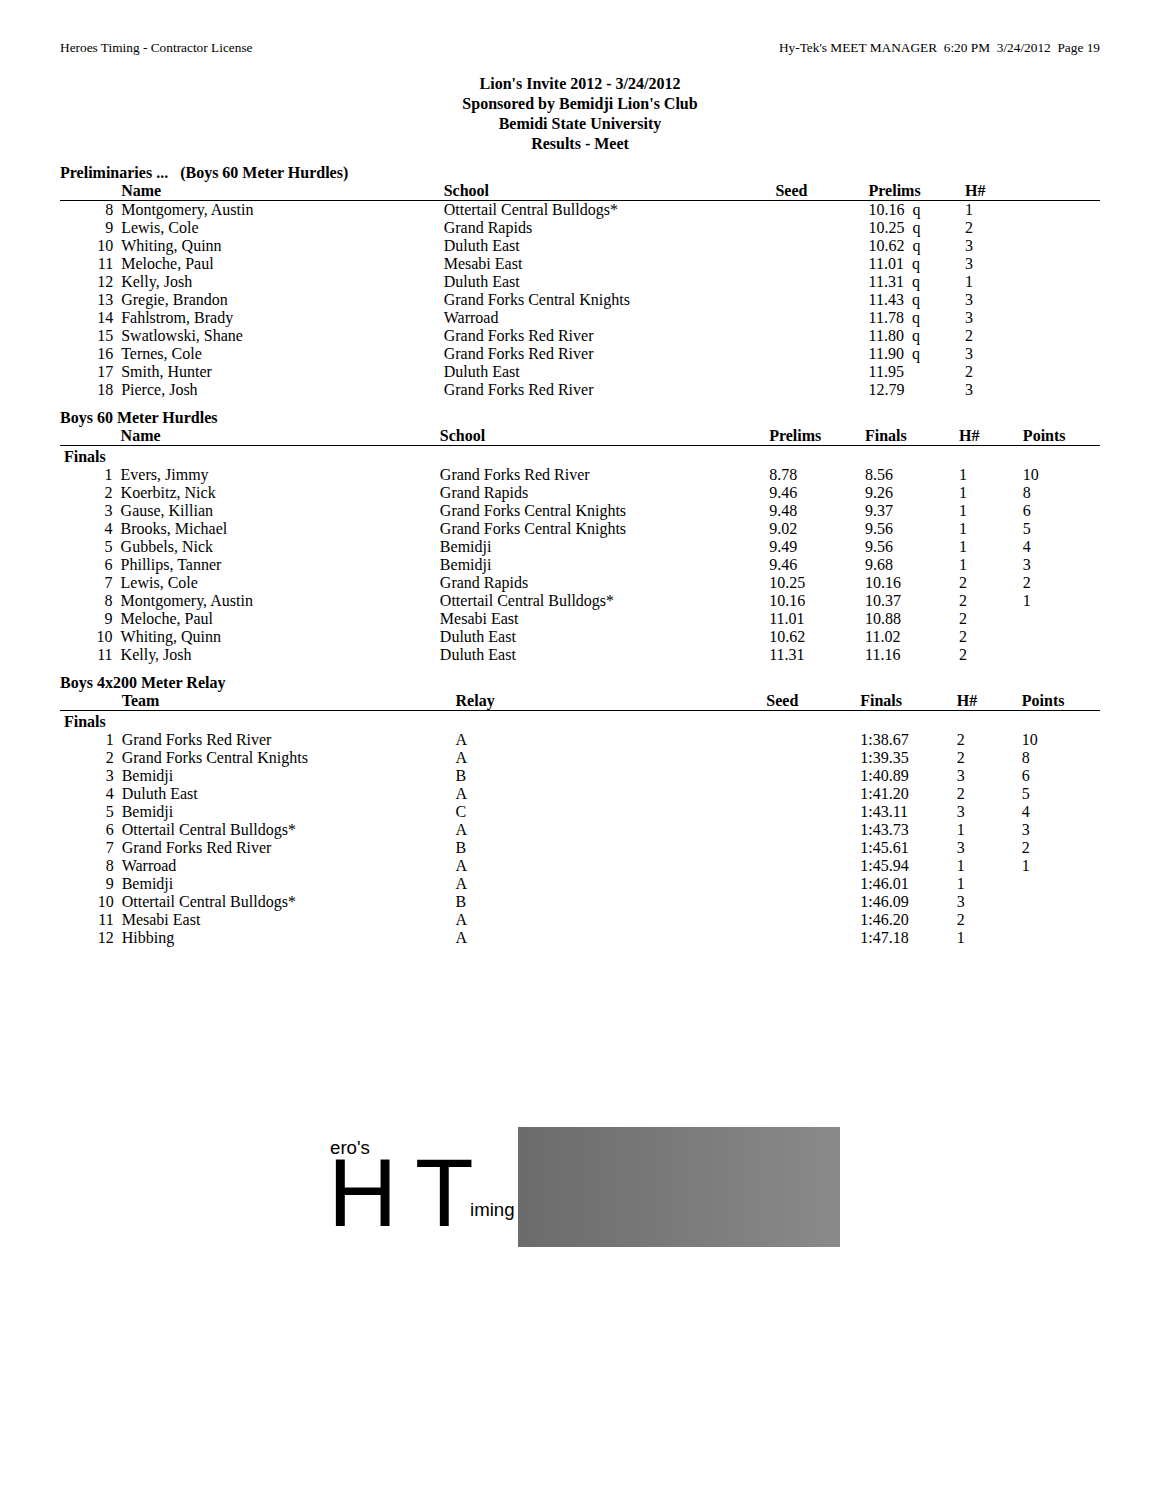Heroes Timing - Contractor License
Hy-Tek's MEET MANAGER 6:20 PM 3/24/2012 Page 19
Lion's Invite 2012 - 3/24/2012
Sponsored by Bemidji Lion's Club
Bemidi State University
Results - Meet
Preliminaries ... (Boys 60 Meter Hurdles)
| | Name | School | Seed | Prelims | H# | |
| --- | --- | --- | --- | --- | --- | --- |
| 8 | Montgomery, Austin | Ottertail Central Bulldogs* | | 10.16 q | 1 | |
| 9 | Lewis, Cole | Grand Rapids | | 10.25 q | 2 | |
| 10 | Whiting, Quinn | Duluth East | | 10.62 q | 3 | |
| 11 | Meloche, Paul | Mesabi East | | 11.01 q | 3 | |
| 12 | Kelly, Josh | Duluth East | | 11.31 q | 1 | |
| 13 | Gregie, Brandon | Grand Forks Central Knights | | 11.43 q | 3 | |
| 14 | Fahlstrom, Brady | Warroad | | 11.78 q | 3 | |
| 15 | Swatlowski, Shane | Grand Forks Red River | | 11.80 q | 2 | |
| 16 | Ternes, Cole | Grand Forks Red River | | 11.90 q | 3 | |
| 17 | Smith, Hunter | Duluth East | | 11.95 | 2 | |
| 18 | Pierce, Josh | Grand Forks Red River | | 12.79 | 3 | |
Boys 60 Meter Hurdles
| | Name | School | Prelims | Finals | H# | Points |
| --- | --- | --- | --- | --- | --- | --- |
| Finals |
| 1 | Evers, Jimmy | Grand Forks Red River | 8.78 | 8.56 | 1 | 10 |
| 2 | Koerbitz, Nick | Grand Rapids | 9.46 | 9.26 | 1 | 8 |
| 3 | Gause, Killian | Grand Forks Central Knights | 9.48 | 9.37 | 1 | 6 |
| 4 | Brooks, Michael | Grand Forks Central Knights | 9.02 | 9.56 | 1 | 5 |
| 5 | Gubbels, Nick | Bemidji | 9.49 | 9.56 | 1 | 4 |
| 6 | Phillips, Tanner | Bemidji | 9.46 | 9.68 | 1 | 3 |
| 7 | Lewis, Cole | Grand Rapids | 10.25 | 10.16 | 2 | 2 |
| 8 | Montgomery, Austin | Ottertail Central Bulldogs* | 10.16 | 10.37 | 2 | 1 |
| 9 | Meloche, Paul | Mesabi East | 11.01 | 10.88 | 2 | |
| 10 | Whiting, Quinn | Duluth East | 10.62 | 11.02 | 2 | |
| 11 | Kelly, Josh | Duluth East | 11.31 | 11.16 | 2 | |
Boys 4x200 Meter Relay
| | Team | Relay | Seed | Finals | H# | Points |
| --- | --- | --- | --- | --- | --- | --- |
| Finals |
| 1 | Grand Forks Red River | A | | 1:38.67 | 2 | 10 |
| 2 | Grand Forks Central Knights | A | | 1:39.35 | 2 | 8 |
| 3 | Bemidji | B | | 1:40.89 | 3 | 6 |
| 4 | Duluth East | A | | 1:41.20 | 2 | 5 |
| 5 | Bemidji | C | | 1:43.11 | 3 | 4 |
| 6 | Ottertail Central Bulldogs* | A | | 1:43.73 | 1 | 3 |
| 7 | Grand Forks Red River | B | | 1:45.61 | 3 | 2 |
| 8 | Warroad | A | | 1:45.94 | 1 | 1 |
| 9 | Bemidji | A | | 1:46.01 | 1 | |
| 10 | Ottertail Central Bulldogs* | B | | 1:46.09 | 3 | |
| 11 | Mesabi East | A | | 1:46.20 | 2 | |
| 12 | Hibbing | A | | 1:47.18 | 1 | |
ero's
H
T
iming